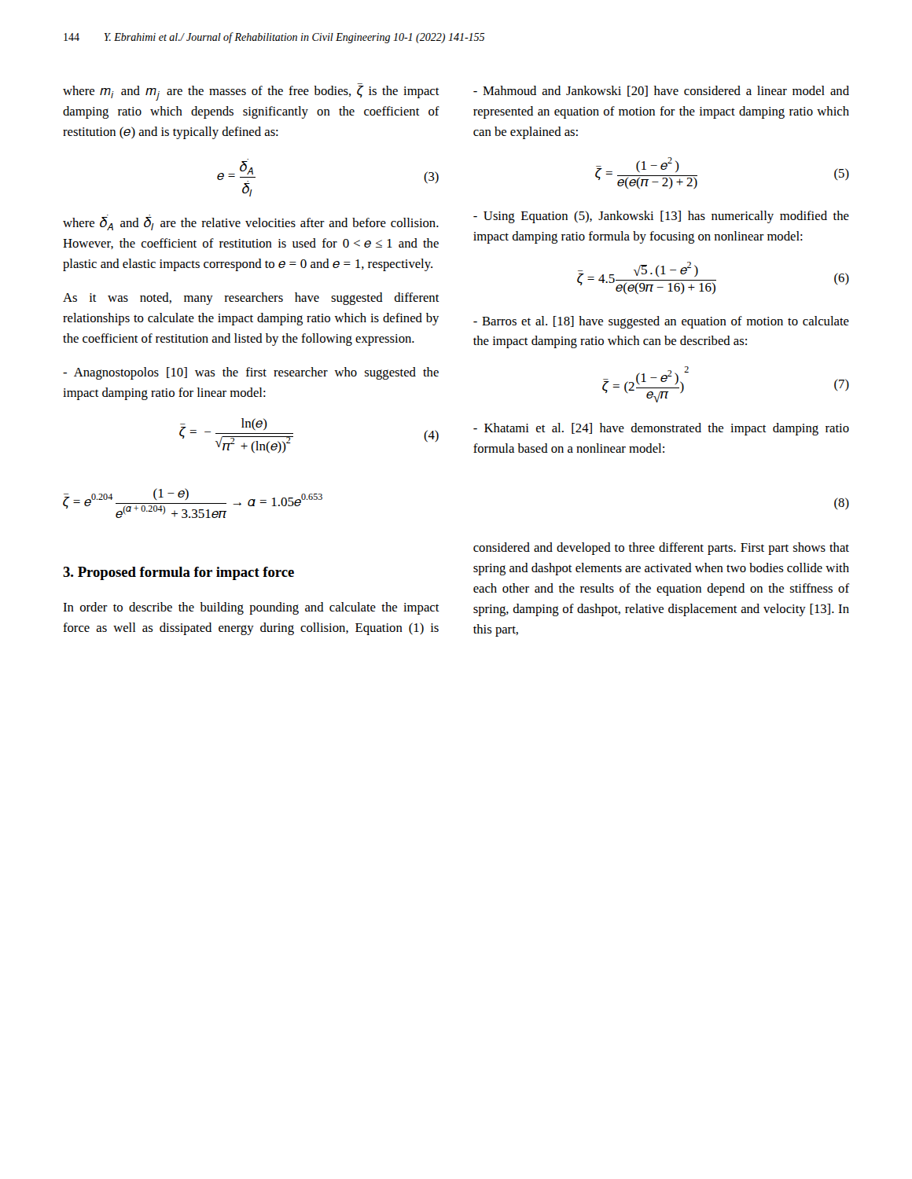144 Y. Ebrahimi et al./ Journal of Rehabilitation in Civil Engineering 10-1 (2022) 141-155
where mi and mj are the masses of the free bodies, ζ¯ is the impact damping ratio which depends significantly on the coefficient of restitution (e) and is typically defined as:
e= δȦ δİ (3)
where δȦ and δİ are the relative velocities after and before collision. However, the coefficient of restitution is used for 0<e≤1 and the plastic and elastic impacts correspond to e=0 and e=1, respectively.
As it was noted, many researchers have suggested different relationships to calculate the impact damping ratio which is defined by the coefficient of restitution and listed by the following expression.
- Anagnostopolos [10] was the first researcher who suggested the impact damping ratio for linear model:
ζ¯=− ln(e) π2+(ln(e))2 (4)
- Mahmoud and Jankowski [20] have considered a linear model and represented an equation of motion for the impact damping ratio which can be explained as:
ζ¯= (1−e2) e(e(π−2)+2) (5)
- Using Equation (5), Jankowski [13] has numerically modified the impact damping ratio formula by focusing on nonlinear model:
ζ¯=4.5 5.(1−e2) e(e(9π−16)+16) (6)
- Barros et al. [18] have suggested an equation of motion to calculate the impact damping ratio which can be described as:
ζ¯= (2 (1−e2) eπ ) 2 (7)
- Khatami et al. [24] have demonstrated the impact damping ratio formula based on a nonlinear model:
ζ¯= e0.204 (1−e) e(α+0.204)+3.351eπ → α=1.05e0.653 (8)
3. Proposed formula for impact force
In order to describe the building pounding and calculate the impact force as well as dissipated energy during collision, Equation (1) is considered and developed to three different parts. First part shows that spring and dashpot elements are activated when two bodies collide with each other and the results of the equation depend on the stiffness of spring, damping of dashpot, relative displacement and velocity [13]. In this part,